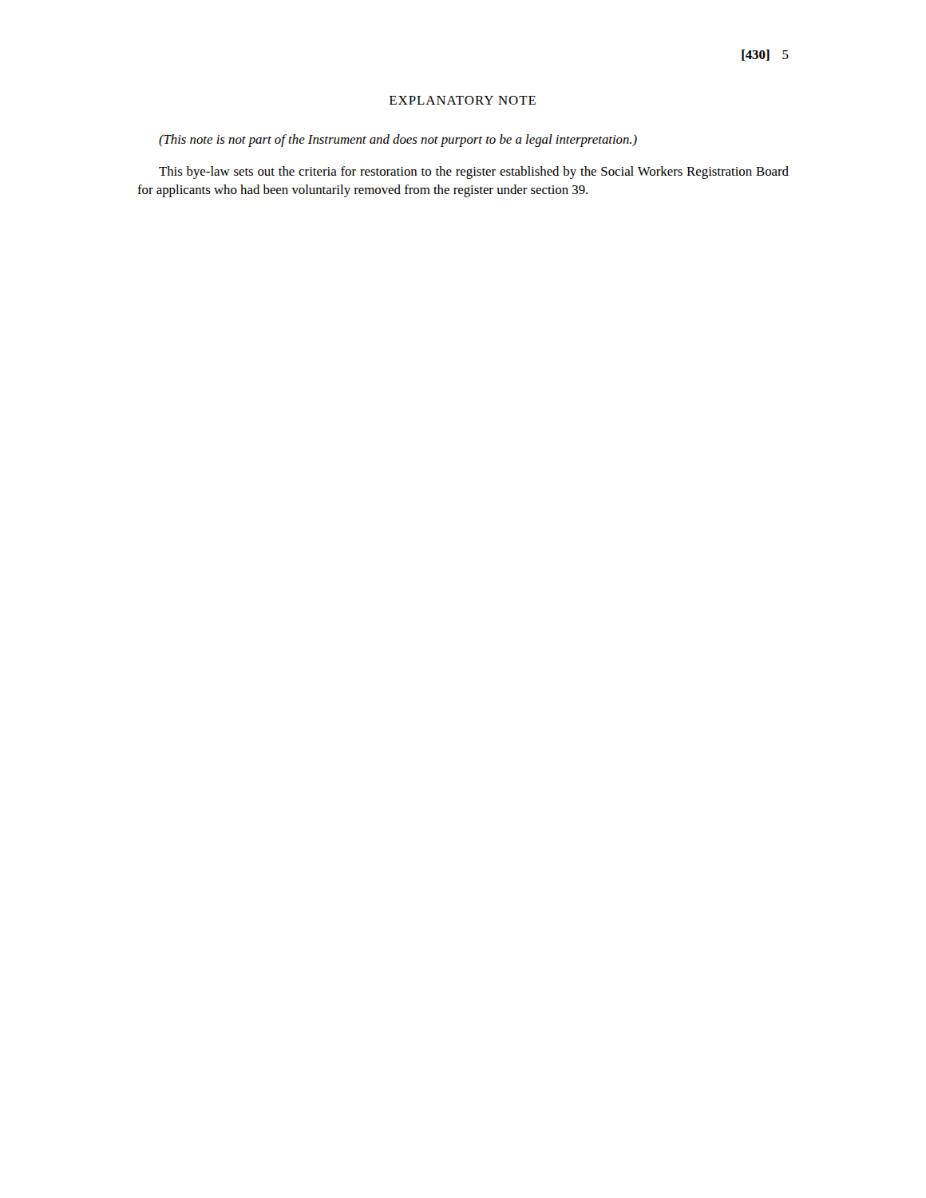[430] 5
EXPLANATORY NOTE
(This note is not part of the Instrument and does not purport to be a legal interpretation.)
This bye-law sets out the criteria for restoration to the register established by the Social Workers Registration Board for applicants who had been voluntarily removed from the register under section 39.